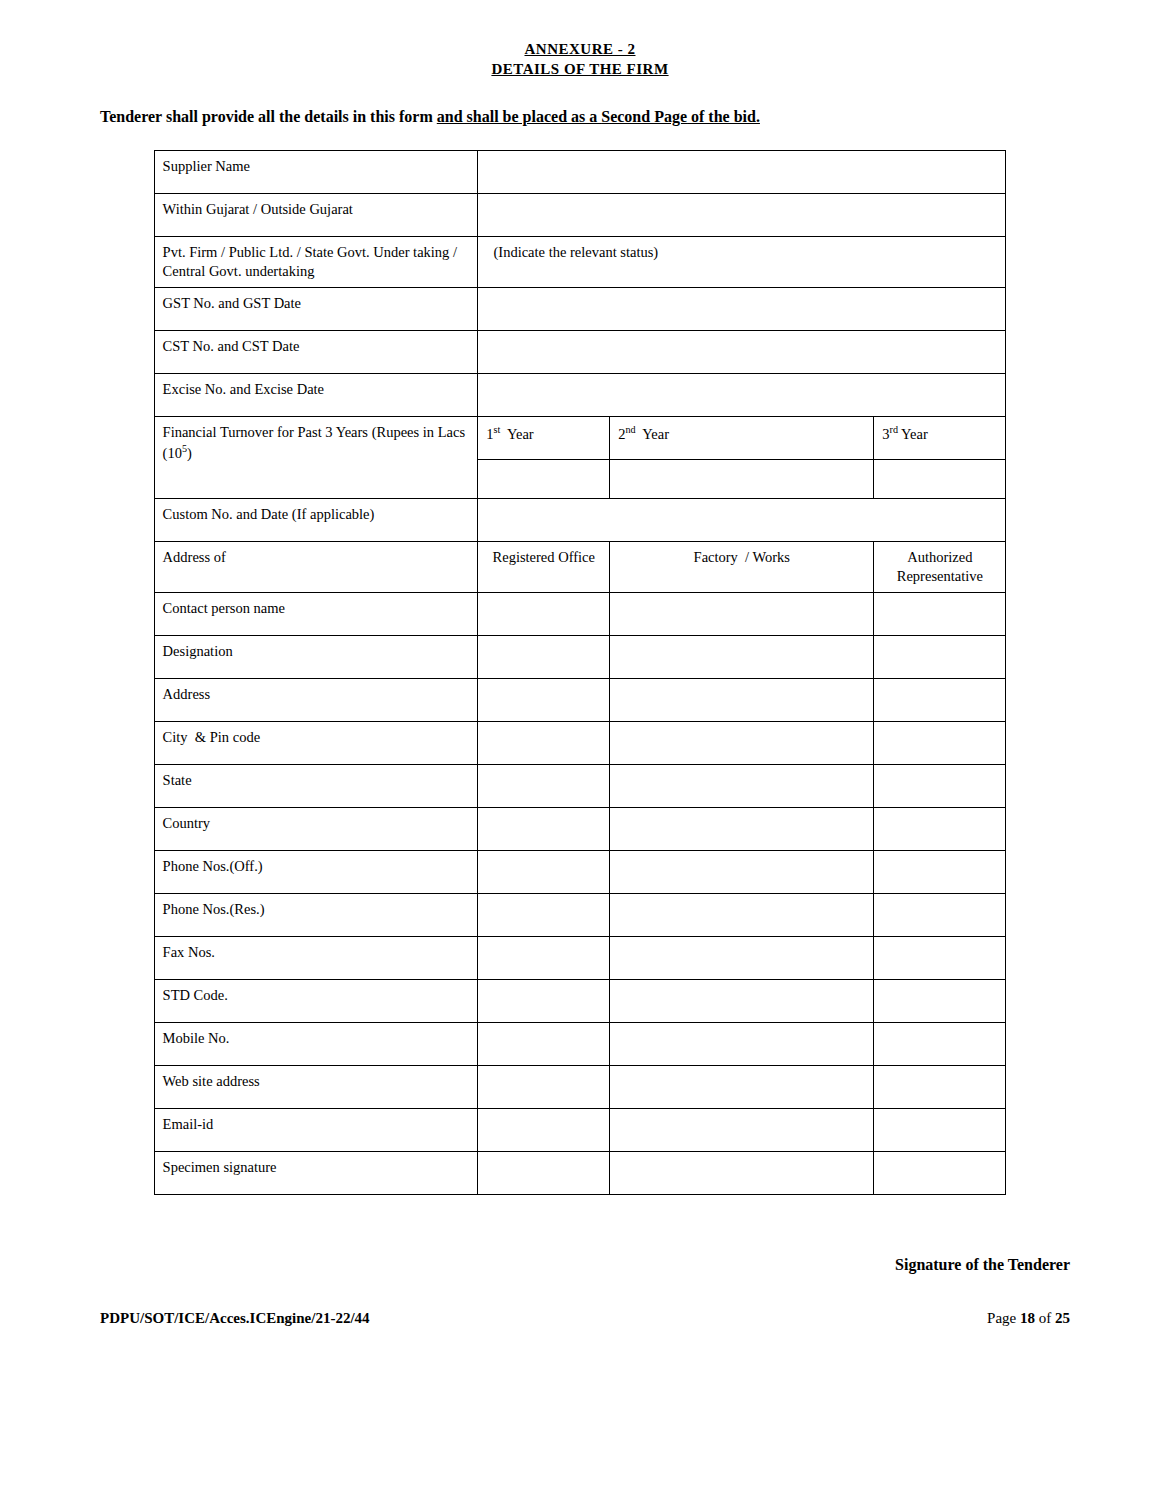ANNEXURE - 2
DETAILS OF THE FIRM
Tenderer shall provide all the details in this form and shall be placed as a Second Page of the bid.
| Supplier Name | |
| Within Gujarat / Outside Gujarat | |
| Pvt. Firm / Public Ltd. / State Govt. Under taking / Central Govt. undertaking | (Indicate the relevant status) |
| GST No. and GST Date | |
| CST No. and CST Date | |
| Excise No. and Excise Date | |
| Financial Turnover for Past 3 Years (Rupees in Lacs (10 5 ) | 1 st Year | 2 nd Year | 3 rd Year |
| Custom No. and Date (If applicable) | |
| Address of | Registered Office | Factory / Works | Authorized Representative |
| Contact person name | | | |
| Designation | | | |
| Address | | | |
| City & Pin code | | | |
| State | | | |
| Country | | | |
| Phone Nos.(Off.) | | | |
| Phone Nos.(Res.) | | | |
| Fax Nos. | | | |
| STD Code. | | | |
| Mobile No. | | | |
| Web site address | | | |
| Email-id | | | |
| Specimen signature | | | |
Signature of the Tenderer
PDPU/SOT/ICE/Acces.ICEngine/21-22/44
Page 18 of 25